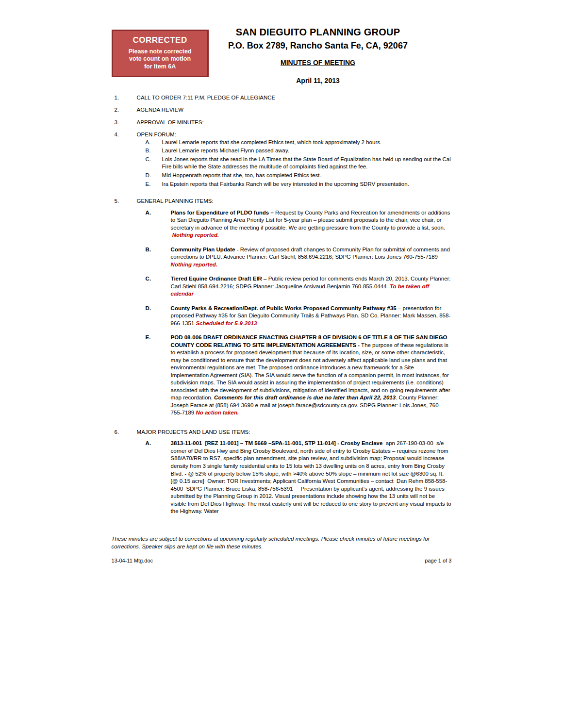CORRECTED
Please note corrected
vote count on motion
for Item 6A
SAN DIEGUITO PLANNING GROUP
P.O. Box 2789, Rancho Santa Fe, CA, 92067
MINUTES OF MEETING
April 11, 2013
1.
CALL TO ORDER 7:11 P.M. PLEDGE OF ALLEGIANCE
2.
AGENDA REVIEW
3.
APPROVAL OF MINUTES:
4.
OPEN FORUM:
A.
Laurel Lemarie reports that she completed Ethics test, which took approximately 2 hours.
B.
Laurel Lemarie reports Michael Flynn passed away.
C.
Lois Jones reports that she read in the LA Times that the State Board of Equalization has held up sending out the Cal Fire bills while the State addresses the multitude of complaints filed against the fee.
D.
Mid Hoppenrath reports that she, too, has completed Ethics test.
E.
Ira Epstein reports that Fairbanks Ranch will be very interested in the upcoming SDRV presentation.
5.
GENERAL PLANNING ITEMS:
A.
Plans for Expenditure of PLDO funds – Request by County Parks and Recreation for amendments or additions to San Dieguito Planning Area Priority List for 5-year plan – please submit proposals to the chair, vice chair, or secretary in advance of the meeting if possible. We are getting pressure from the County to provide a list, soon. Nothing reported.
B.
Community Plan Update - Review of proposed draft changes to Community Plan for submittal of comments and corrections to DPLU. Advance Planner: Carl Stiehl, 858.694.2216; SDPG Planner: Lois Jones 760-755-7189 Nothing reported.
C.
Tiered Equine Ordinance Draft EIR – Public review period for comments ends March 20, 2013. County Planner: Carl Stiehl 858-694-2216; SDPG Planner: Jacqueline Arsivaud-Benjamin 760-855-0444 To be taken off calendar
D.
County Parks & Recreation/Dept. of Public Works Proposed Community Pathway #35 – presentation for proposed Pathway #35 for San Dieguito Community Trails & Pathways Plan. SD Co. Planner: Mark Massen, 858-966-1351 Scheduled for 5-9-2013
E.
POD 08-006 DRAFT ORDINANCE ENACTING CHAPTER 8 OF DIVISION 6 OF TITLE 8 OF THE SAN DIEGO COUNTY CODE RELATING TO SITE IMPLEMENTATION AGREEMENTS - The purpose of these regulations is to establish a process for proposed development that because of its location, size, or some other characteristic, may be conditioned to ensure that the development does not adversely affect applicable land use plans and that environmental regulations are met. The proposed ordinance introduces a new framework for a Site Implementation Agreement (SIA). The SIA would serve the function of a companion permit, in most instances, for subdivision maps. The SIA would assist in assuring the implementation of project requirements (i.e. conditions) associated with the development of subdivisions, mitigation of identified impacts, and on-going requirements after map recordation. Comments for this draft ordinance is due no later than April 22, 2013. County Planner: Joseph Farace at (858) 694-3690 e-mail at joseph.farace@sdcounty.ca.gov. SDPG Planner: Lois Jones, 760-755-7189 No action taken.
6.
MAJOR PROJECTS AND LAND USE ITEMS:
A.
3813-11-001 [REZ 11-001] – TM 5669 –SPA-11-001, STP 11-014] - Crosby Enclave apn 267-190-03-00 s/e corner of Del Dios Hwy and Bing Crosby Boulevard, north side of entry to Crosby Estates – requires rezone from S88/A70/RR to RS7, specific plan amendment, site plan review, and subdivision map; Proposal would increase density from 3 single family residential units to 15 lots with 13 dwelling units on 8 acres, entry from Bing Crosby Blvd. - @ 52% of property below 15% slope, with >40% above 50% slope – minimum net lot size @6300 sq. ft. [@ 0.15 acre] Owner: TOR Investments; Applicant California West Communities – contact Dan Rehm 858-558-4500 SDPG Planner: Bruce Liska, 858-756-5391 Presentation by applicant’s agent, addressing the 9 issues submitted by the Planning Group in 2012. Visual presentations include showing how the 13 units will not be visible from Del Dios Highway. The most easterly unit will be reduced to one story to prevent any visual impacts to the Highway. Water
These minutes are subject to corrections at upcoming regularly scheduled meetings. Please check minutes of future meetings for corrections. Speaker slips are kept on file with these minutes.
13-04-11 Mtg.doc
page 1 of 3